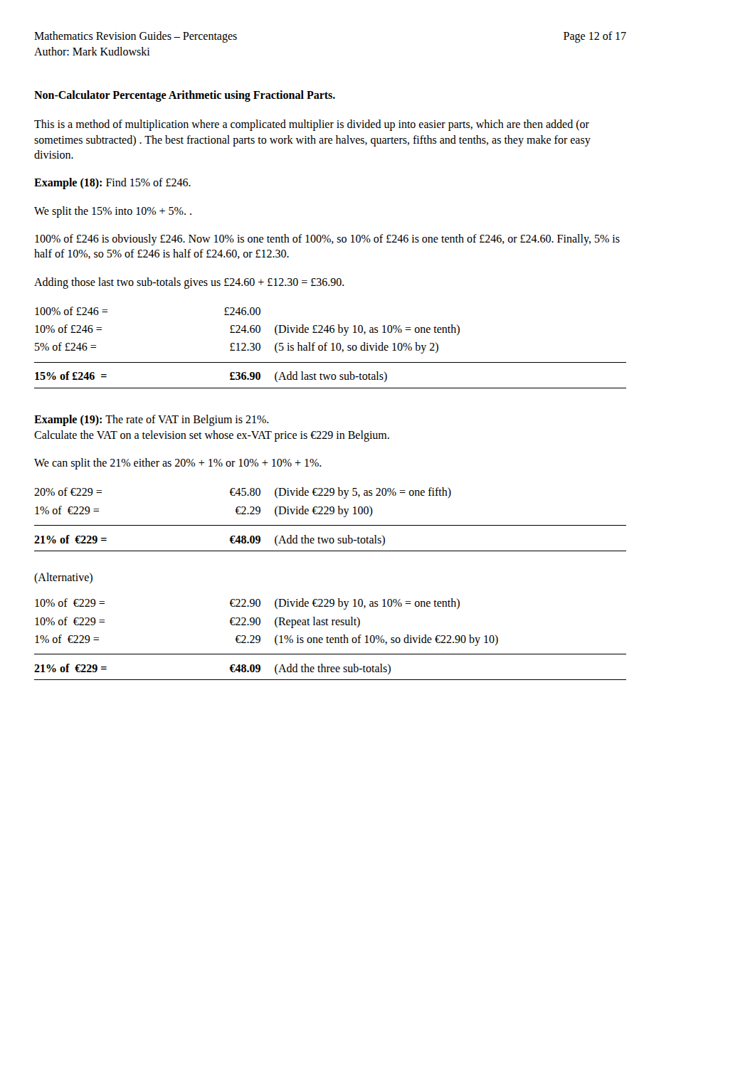Mathematics Revision Guides – Percentages
Author: Mark Kudlowski
Page 12 of 17
Non-Calculator Percentage Arithmetic using Fractional Parts.
This is a method of multiplication where a complicated multiplier is divided up into easier parts, which are then added (or sometimes subtracted) . The best fractional parts to work with are halves, quarters, fifths and tenths, as they make for easy division.
Example (18): Find 15% of £246.
We split the 15% into 10% + 5%. .
100% of £246 is obviously £246. Now 10% is one tenth of 100%, so 10% of £246 is one tenth of £246, or £24.60. Finally, 5% is half of 10%, so 5% of £246 is half of £24.60, or £12.30.
Adding those last two sub-totals gives us £24.60 + £12.30 = £36.90.
| 100% of £246 = | £246.00 | |
| 10% of £246 = | £24.60 | (Divide £246 by 10, as 10% = one tenth) |
| 5% of £246 = | £12.30 | (5 is half of 10, so divide 10% by 2) |
| 15% of £246 = | £36.90 | (Add last two sub-totals) |
Example (19): The rate of VAT in Belgium is 21%.
Calculate the VAT on a television set whose ex-VAT price is €229 in Belgium.
We can split the 21% either as 20% + 1% or 10% + 10% + 1%.
| 20% of €229 = | €45.80 | (Divide €229 by 5, as 20% = one fifth) |
| 1% of €229 = | €2.29 | (Divide €229 by 100) |
| 21% of €229 = | €48.09 | (Add the two sub-totals) |
(Alternative)
| 10% of €229 = | €22.90 | (Divide €229 by 10, as 10% = one tenth) |
| 10% of €229 = | €22.90 | (Repeat last result) |
| 1% of €229 = | €2.29 | (1% is one tenth of 10%, so divide €22.90 by 10) |
| 21% of €229 = | €48.09 | (Add the three sub-totals) |